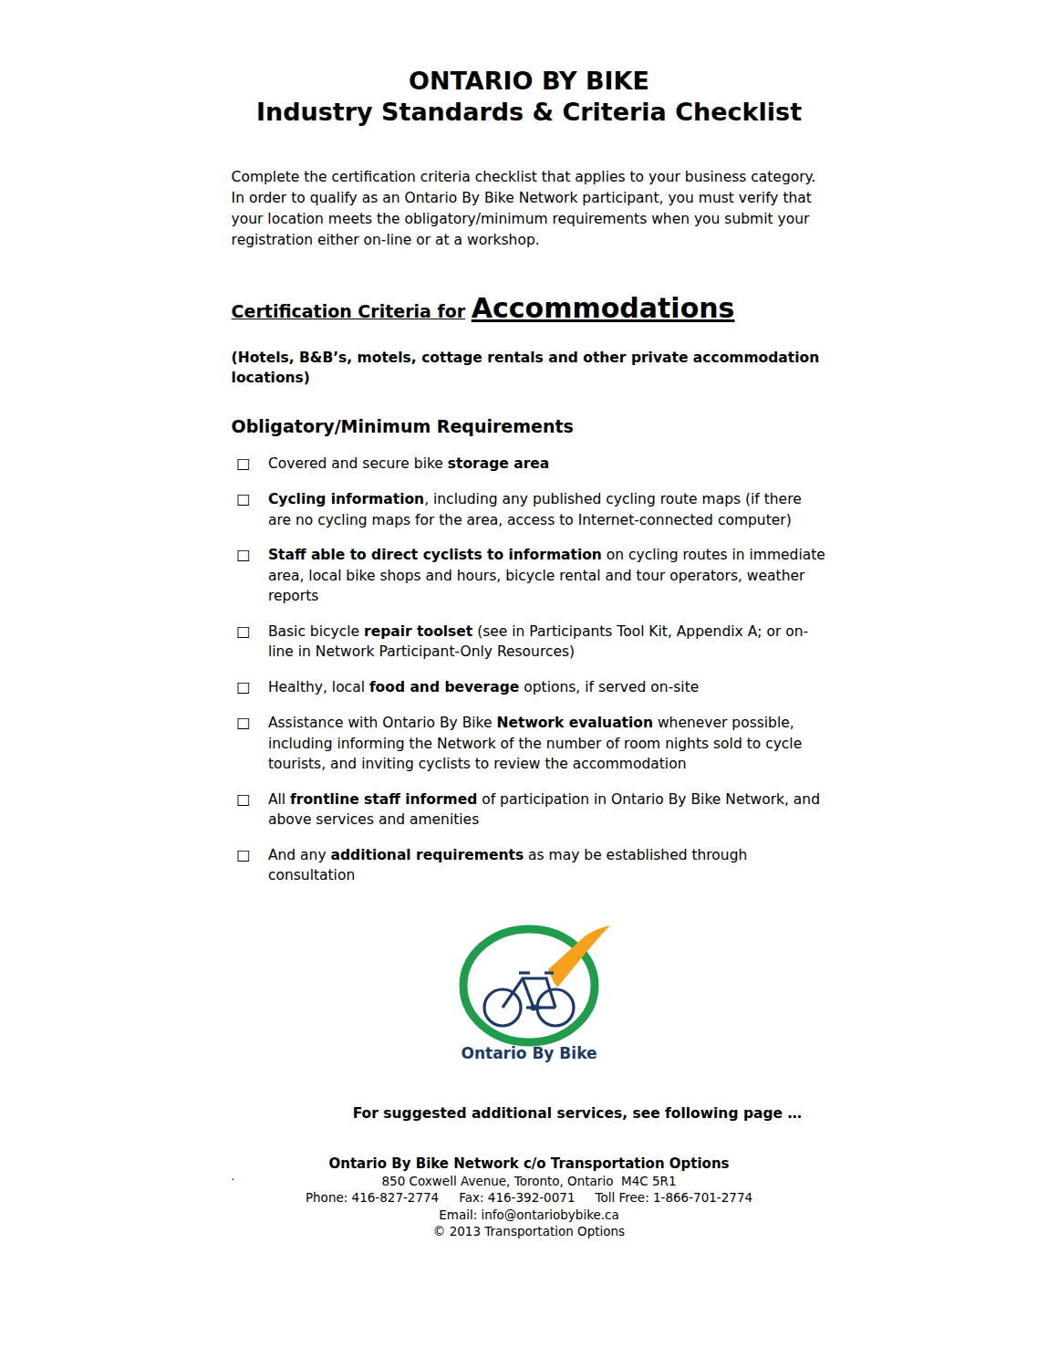ONTARIO BY BIKE Industry Standards & Criteria Checklist
Complete the certification criteria checklist that applies to your business category. In order to qualify as an Ontario By Bike Network participant, you must verify that your location meets the obligatory/minimum requirements when you submit your registration either on-line or at a workshop.
Certification Criteria for Accommodations
(Hotels, B&B’s, motels, cottage rentals and other private accommodation locations)
Obligatory/Minimum Requirements
Covered and secure bike storage area
Cycling information, including any published cycling route maps (if there are no cycling maps for the area, access to Internet-connected computer)
Staff able to direct cyclists to information on cycling routes in immediate area, local bike shops and hours, bicycle rental and tour operators, weather reports
Basic bicycle repair toolset (see in Participants Tool Kit, Appendix A; or on-line in Network Participant-Only Resources)
Healthy, local food and beverage options, if served on-site
Assistance with Ontario By Bike Network evaluation whenever possible, including informing the Network of the number of room nights sold to cycle tourists, and inviting cyclists to review the accommodation
All frontline staff informed of participation in Ontario By Bike Network, and above services and amenities
And any additional requirements as may be established through consultation
Ontario By Bike
For suggested additional services, see following page …
.
Ontario By Bike Network c/o Transportation Options
850 Coxwell Avenue, Toronto, Ontario M4C 5R1
Phone: 416-827-2774 Fax: 416-392-0071 Toll Free: 1-866-701-2774
Email: info@ontariobybike.ca
© 2013 Transportation Options